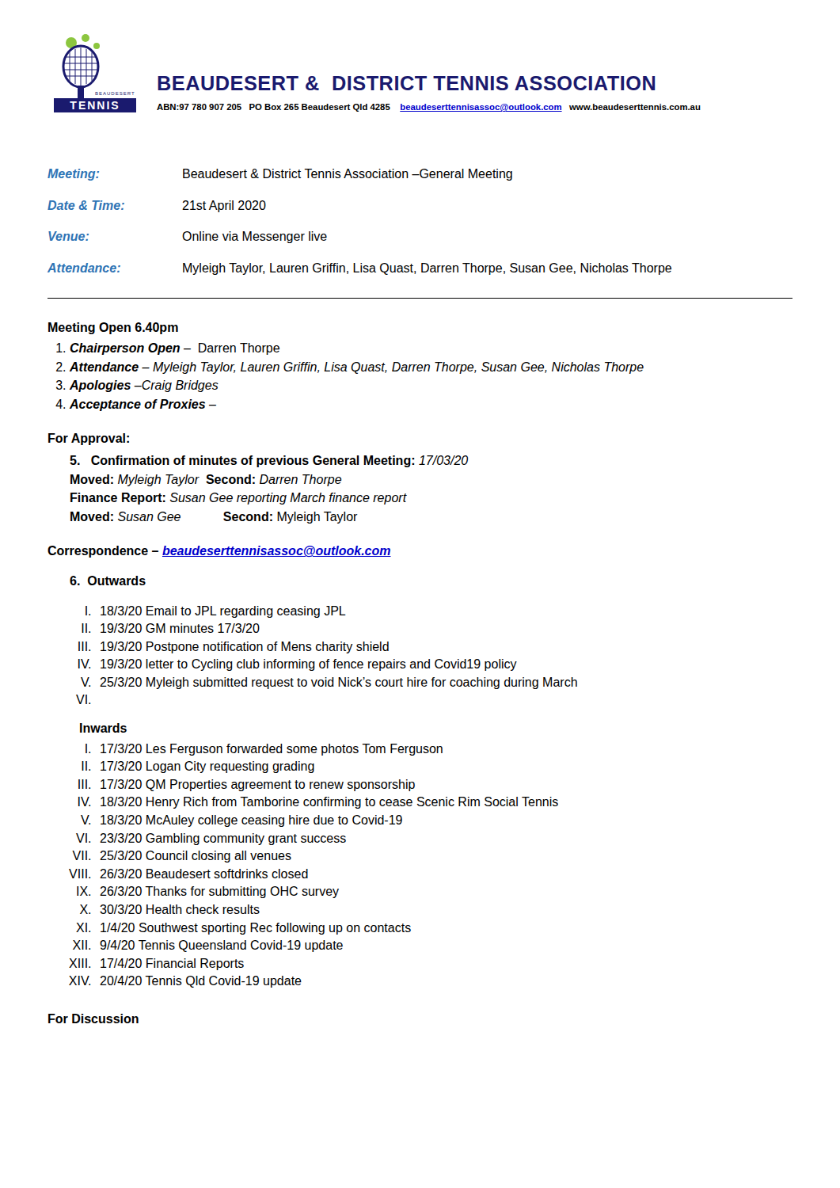BEAUDESERT TENNIS
BEAUDESERT & DISTRICT TENNIS ASSOCIATION
ABN:97 780 907 205 PO Box 265 Beaudesert Qld 4285 beaudeserttennisassoc@outlook.com www.beaudeserttennis.com.au
| Meeting: | Beaudesert & District Tennis Association –General Meeting |
| Date & Time: | 21st April 2020 |
| Venue: | Online via Messenger live |
| Attendance: | Myleigh Taylor, Lauren Griffin, Lisa Quast, Darren Thorpe, Susan Gee, Nicholas Thorpe |
Meeting Open 6.40pm
Chairperson Open – Darren Thorpe
Attendance – Myleigh Taylor, Lauren Griffin, Lisa Quast, Darren Thorpe, Susan Gee, Nicholas Thorpe
Apologies –Craig Bridges
Acceptance of Proxies –
For Approval:
5. Confirmation of minutes of previous General Meeting: 17/03/20
Moved: Myleigh Taylor Second: Darren Thorpe
Finance Report: Susan Gee reporting March finance report
Moved: Susan Gee Second: Myleigh Taylor
Correspondence – beaudeserttennisassoc@outlook.com
6. Outwards
18/3/20 Email to JPL regarding ceasing JPL
19/3/20 GM minutes 17/3/20
19/3/20 Postpone notification of Mens charity shield
19/3/20 letter to Cycling club informing of fence repairs and Covid19 policy
25/3/20 Myleigh submitted request to void Nick’s court hire for coaching during March
Inwards
17/3/20 Les Ferguson forwarded some photos Tom Ferguson
17/3/20 Logan City requesting grading
17/3/20 QM Properties agreement to renew sponsorship
18/3/20 Henry Rich from Tamborine confirming to cease Scenic Rim Social Tennis
18/3/20 McAuley college ceasing hire due to Covid-19
23/3/20 Gambling community grant success
25/3/20 Council closing all venues
26/3/20 Beaudesert softdrinks closed
26/3/20 Thanks for submitting OHC survey
30/3/20 Health check results
1/4/20 Southwest sporting Rec following up on contacts
9/4/20 Tennis Queensland Covid-19 update
17/4/20 Financial Reports
20/4/20 Tennis Qld Covid-19 update
For Discussion